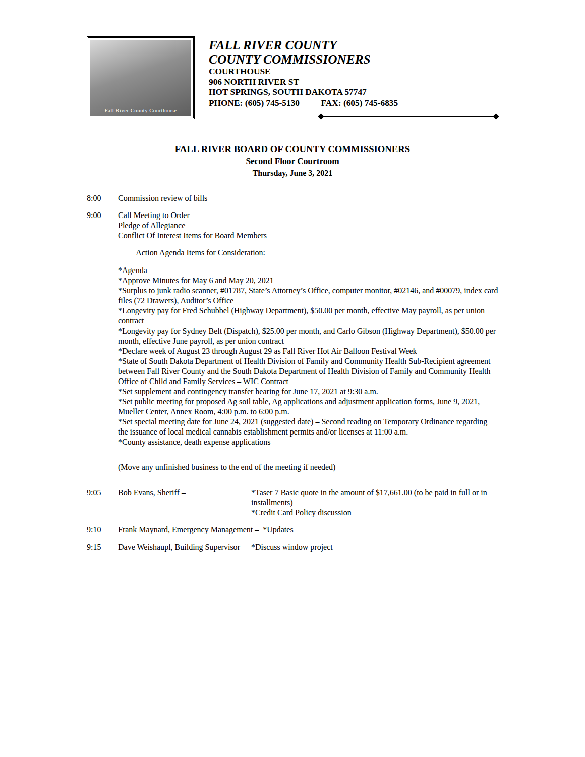Fall River County Courthouse
FALL RIVER COUNTY
COUNTY COMMISSIONERS
COURTHOUSE
906 NORTH RIVER ST
HOT SPRINGS, SOUTH DAKOTA 57747
PHONE: (605) 745-5130 FAX: (605) 745-6835
FALL RIVER BOARD OF COUNTY COMMISSIONERS
Second Floor Courtroom
Thursday, June 3, 2021
| 8:00 | Commission review of bills |
| 9:00 | Call Meeting to Order Pledge of Allegiance Conflict Of Interest Items for Board Members Action Agenda Items for Consideration: *Agenda *Approve Minutes for May 6 and May 20, 2021 *Surplus to junk radio scanner, #01787, State’s Attorney’s Office, computer monitor, #02146, and #00079, index card files (72 Drawers), Auditor’s Office *Longevity pay for Fred Schubbel (Highway Department), $50.00 per month, effective May payroll, as per union contract *Longevity pay for Sydney Belt (Dispatch), $25.00 per month, and Carlo Gibson (Highway Department), $50.00 per month, effective June payroll, as per union contract *Declare week of August 23 through August 29 as Fall River Hot Air Balloon Festival Week *State of South Dakota Department of Health Division of Family and Community Health Sub-Recipient agreement between Fall River County and the South Dakota Department of Health Division of Family and Community Health Office of Child and Family Services – WIC Contract *Set supplement and contingency transfer hearing for June 17, 2021 at 9:30 a.m. *Set public meeting for proposed Ag soil table, Ag applications and adjustment application forms, June 9, 2021, Mueller Center, Annex Room, 4:00 p.m. to 6:00 p.m. *Set special meeting date for June 24, 2021 (suggested date) – Second reading on Temporary Ordinance regarding the issuance of local medical cannabis establishment permits and/or licenses at 11:00 a.m. *County assistance, death expense applications (Move any unfinished business to the end of the meeting if needed) |
| 9:05 | Bob Evans, Sheriff – *Taser 7 Basic quote in the amount of $17,661.00 (to be paid in full or in installments) *Credit Card Policy discussion |
| 9:10 | Frank Maynard, Emergency Management – *Updates |
| 9:15 | Dave Weishaupl, Building Supervisor – *Discuss window project |